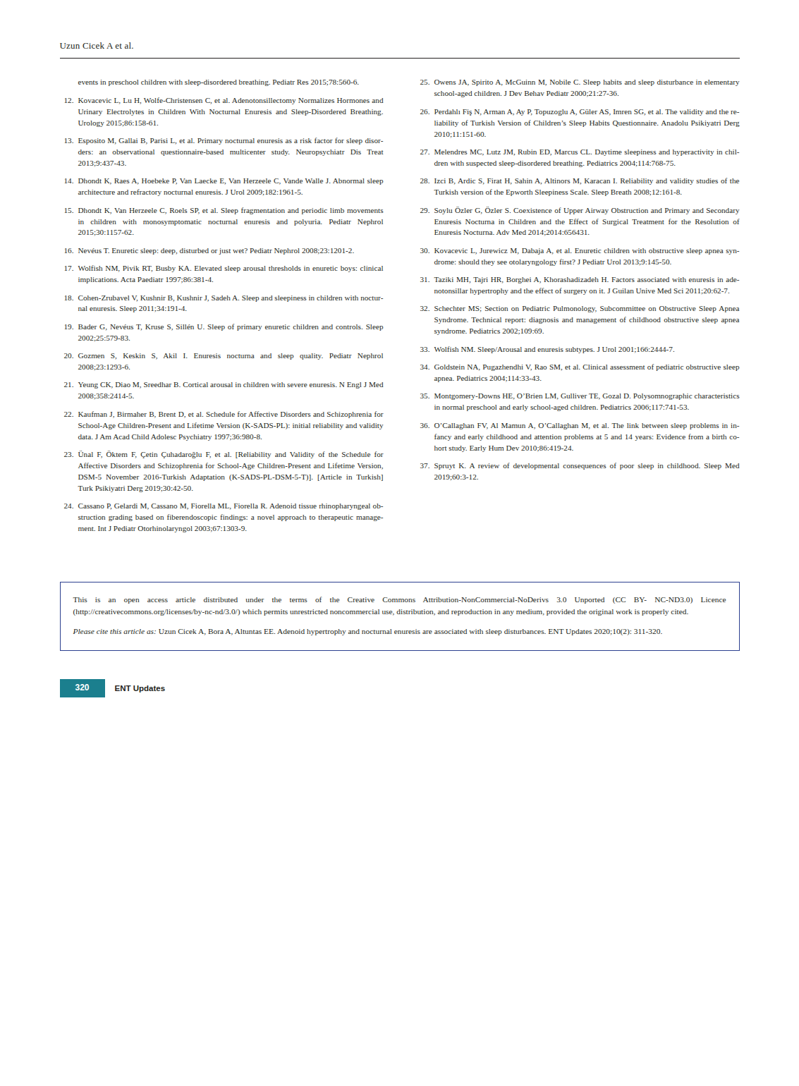Uzun Cicek A et al.
events in preschool children with sleep-disordered breathing. Pediatr Res 2015;78:560-6.
12. Kovacevic L, Lu H, Wolfe-Christensen C, et al. Adenotonsillectomy Normalizes Hormones and Urinary Electrolytes in Children With Nocturnal Enuresis and Sleep-Disordered Breathing. Urology 2015;86:158-61.
13. Esposito M, Gallai B, Parisi L, et al. Primary nocturnal enuresis as a risk factor for sleep disorders: an observational questionnaire-based multicenter study. Neuropsychiatr Dis Treat 2013;9:437-43.
14. Dhondt K, Raes A, Hoebeke P, Van Laecke E, Van Herzeele C, Vande Walle J. Abnormal sleep architecture and refractory nocturnal enuresis. J Urol 2009;182:1961-5.
15. Dhondt K, Van Herzeele C, Roels SP, et al. Sleep fragmentation and periodic limb movements in children with monosymptomatic nocturnal enuresis and polyuria. Pediatr Nephrol 2015;30:1157-62.
16. Nevéus T. Enuretic sleep: deep, disturbed or just wet? Pediatr Nephrol 2008;23:1201-2.
17. Wolfish NM, Pivik RT, Busby KA. Elevated sleep arousal thresholds in enuretic boys: clinical implications. Acta Paediatr 1997;86:381-4.
18. Cohen-Zrubavel V, Kushnir B, Kushnir J, Sadeh A. Sleep and sleepiness in children with nocturnal enuresis. Sleep 2011;34:191-4.
19. Bader G, Nevéus T, Kruse S, Sillén U. Sleep of primary enuretic children and controls. Sleep 2002;25:579-83.
20. Gozmen S, Keskin S, Akil I. Enuresis nocturna and sleep quality. Pediatr Nephrol 2008;23:1293-6.
21. Yeung CK, Diao M, Sreedhar B. Cortical arousal in children with severe enuresis. N Engl J Med 2008;358:2414-5.
22. Kaufman J, Birmaher B, Brent D, et al. Schedule for Affective Disorders and Schizophrenia for School-Age Children-Present and Lifetime Version (K-SADS-PL): initial reliability and validity data. J Am Acad Child Adolesc Psychiatry 1997;36:980-8.
23. Ünal F, Öktem F, Çetin Çuhadaroğlu F, et al. [Reliability and Validity of the Schedule for Affective Disorders and Schizophrenia for School-Age Children-Present and Lifetime Version, DSM-5 November 2016-Turkish Adaptation (K-SADS-PL-DSM-5-T)]. [Article in Turkish] Turk Psikiyatri Derg 2019;30:42-50.
24. Cassano P, Gelardi M, Cassano M, Fiorella ML, Fiorella R. Adenoid tissue rhinopharyngeal obstruction grading based on fiberendoscopic findings: a novel approach to therapeutic management. Int J Pediatr Otorhinolaryngol 2003;67:1303-9.
25. Owens JA, Spirito A, McGuinn M, Nobile C. Sleep habits and sleep disturbance in elementary school-aged children. J Dev Behav Pediatr 2000;21:27-36.
26. Perdahlı Fiş N, Arman A, Ay P, Topuzoglu A, Güler AS, Imren SG, et al. The validity and the reliability of Turkish Version of Children’s Sleep Habits Questionnaire. Anadolu Psikiyatri Derg 2010;11:151-60.
27. Melendres MC, Lutz JM, Rubin ED, Marcus CL. Daytime sleepiness and hyperactivity in children with suspected sleep-disordered breathing. Pediatrics 2004;114:768-75.
28. Izci B, Ardic S, Firat H, Sahin A, Altinors M, Karacan I. Reliability and validity studies of the Turkish version of the Epworth Sleepiness Scale. Sleep Breath 2008;12:161-8.
29. Soylu Özler G, Özler S. Coexistence of Upper Airway Obstruction and Primary and Secondary Enuresis Nocturna in Children and the Effect of Surgical Treatment for the Resolution of Enuresis Nocturna. Adv Med 2014;2014:656431.
30. Kovacevic L, Jurewicz M, Dabaja A, et al. Enuretic children with obstructive sleep apnea syndrome: should they see otolaryngology first? J Pediatr Urol 2013;9:145-50.
31. Taziki MH, Tajri HR, Borghei A, Khorashadizadeh H. Factors associated with enuresis in adenotonsillar hypertrophy and the effect of surgery on it. J Guilan Unive Med Sci 2011;20:62-7.
32. Schechter MS; Section on Pediatric Pulmonology, Subcommittee on Obstructive Sleep Apnea Syndrome. Technical report: diagnosis and management of childhood obstructive sleep apnea syndrome. Pediatrics 2002;109:69.
33. Wolfish NM. Sleep/Arousal and enuresis subtypes. J Urol 2001;166:2444-7.
34. Goldstein NA, Pugazhendhi V, Rao SM, et al. Clinical assessment of pediatric obstructive sleep apnea. Pediatrics 2004;114:33-43.
35. Montgomery-Downs HE, O’Brien LM, Gulliver TE, Gozal D. Polysomnographic characteristics in normal preschool and early school-aged children. Pediatrics 2006;117:741-53.
36. O’Callaghan FV, Al Mamun A, O’Callaghan M, et al. The link between sleep problems in infancy and early childhood and attention problems at 5 and 14 years: Evidence from a birth cohort study. Early Hum Dev 2010;86:419-24.
37. Spruyt K. A review of developmental consequences of poor sleep in childhood. Sleep Med 2019;60:3-12.
This is an open access article distributed under the terms of the Creative Commons Attribution-NonCommercial-NoDerivs 3.0 Unported (CC BY- NC-ND3.0) Licence (http://creativecommons.org/licenses/by-nc-nd/3.0/) which permits unrestricted noncommercial use, distribution, and reproduction in any medium, provided the original work is properly cited.
Please cite this article as: Uzun Cicek A, Bora A, Altuntas EE. Adenoid hypertrophy and nocturnal enuresis are associated with sleep disturbances. ENT Updates 2020;10(2): 311-320.
320
ENT Updates